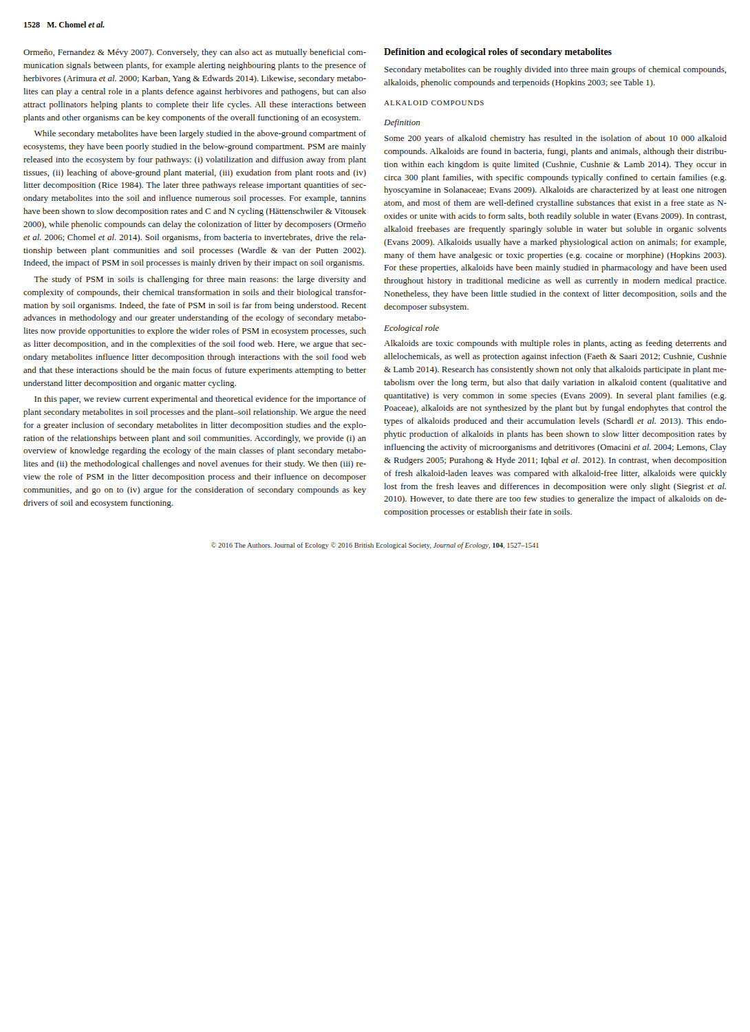1528 M. Chomel et al.
Ormeño, Fernandez & Mévy 2007). Conversely, they can also act as mutually beneficial communication signals between plants, for example alerting neighbouring plants to the presence of herbivores (Arimura et al. 2000; Karban, Yang & Edwards 2014). Likewise, secondary metabolites can play a central role in a plants defence against herbivores and pathogens, but can also attract pollinators helping plants to complete their life cycles. All these interactions between plants and other organisms can be key components of the overall functioning of an ecosystem.
While secondary metabolites have been largely studied in the above-ground compartment of ecosystems, they have been poorly studied in the below-ground compartment. PSM are mainly released into the ecosystem by four pathways: (i) volatilization and diffusion away from plant tissues, (ii) leaching of above-ground plant material, (iii) exudation from plant roots and (iv) litter decomposition (Rice 1984). The later three pathways release important quantities of secondary metabolites into the soil and influence numerous soil processes. For example, tannins have been shown to slow decomposition rates and C and N cycling (Hättenschwiler & Vitousek 2000), while phenolic compounds can delay the colonization of litter by decomposers (Ormeño et al. 2006; Chomel et al. 2014). Soil organisms, from bacteria to invertebrates, drive the relationship between plant communities and soil processes (Wardle & van der Putten 2002). Indeed, the impact of PSM in soil processes is mainly driven by their impact on soil organisms.
The study of PSM in soils is challenging for three main reasons: the large diversity and complexity of compounds, their chemical transformation in soils and their biological transformation by soil organisms. Indeed, the fate of PSM in soil is far from being understood. Recent advances in methodology and our greater understanding of the ecology of secondary metabolites now provide opportunities to explore the wider roles of PSM in ecosystem processes, such as litter decomposition, and in the complexities of the soil food web. Here, we argue that secondary metabolites influence litter decomposition through interactions with the soil food web and that these interactions should be the main focus of future experiments attempting to better understand litter decomposition and organic matter cycling.
In this paper, we review current experimental and theoretical evidence for the importance of plant secondary metabolites in soil processes and the plant–soil relationship. We argue the need for a greater inclusion of secondary metabolites in litter decomposition studies and the exploration of the relationships between plant and soil communities. Accordingly, we provide (i) an overview of knowledge regarding the ecology of the main classes of plant secondary metabolites and (ii) the methodological challenges and novel avenues for their study. We then (iii) review the role of PSM in the litter decomposition process and their influence on decomposer communities, and go on to (iv) argue for the consideration of secondary compounds as key drivers of soil and ecosystem functioning.
Definition and ecological roles of secondary metabolites
Secondary metabolites can be roughly divided into three main groups of chemical compounds, alkaloids, phenolic compounds and terpenoids (Hopkins 2003; see Table 1).
Alkaloid compounds
Definition
Some 200 years of alkaloid chemistry has resulted in the isolation of about 10 000 alkaloid compounds. Alkaloids are found in bacteria, fungi, plants and animals, although their distribution within each kingdom is quite limited (Cushnie, Cushnie & Lamb 2014). They occur in circa 300 plant families, with specific compounds typically confined to certain families (e.g. hyoscyamine in Solanaceae; Evans 2009). Alkaloids are characterized by at least one nitrogen atom, and most of them are well-defined crystalline substances that exist in a free state as N-oxides or unite with acids to form salts, both readily soluble in water (Evans 2009). In contrast, alkaloid freebases are frequently sparingly soluble in water but soluble in organic solvents (Evans 2009). Alkaloids usually have a marked physiological action on animals; for example, many of them have analgesic or toxic properties (e.g. cocaine or morphine) (Hopkins 2003). For these properties, alkaloids have been mainly studied in pharmacology and have been used throughout history in traditional medicine as well as currently in modern medical practice. Nonetheless, they have been little studied in the context of litter decomposition, soils and the decomposer subsystem.
Ecological role
Alkaloids are toxic compounds with multiple roles in plants, acting as feeding deterrents and allelochemicals, as well as protection against infection (Faeth & Saari 2012; Cushnie, Cushnie & Lamb 2014). Research has consistently shown not only that alkaloids participate in plant metabolism over the long term, but also that daily variation in alkaloid content (qualitative and quantitative) is very common in some species (Evans 2009). In several plant families (e.g. Poaceae), alkaloids are not synthesized by the plant but by fungal endophytes that control the types of alkaloids produced and their accumulation levels (Schardl et al. 2013). This endophytic production of alkaloids in plants has been shown to slow litter decomposition rates by influencing the activity of microorganisms and detritivores (Omacini et al. 2004; Lemons, Clay & Rudgers 2005; Purahong & Hyde 2011; Iqbal et al. 2012). In contrast, when decomposition of fresh alkaloid-laden leaves was compared with alkaloid-free litter, alkaloids were quickly lost from the fresh leaves and differences in decomposition were only slight (Siegrist et al. 2010). However, to date there are too few studies to generalize the impact of alkaloids on decomposition processes or establish their fate in soils.
© 2016 The Authors. Journal of Ecology © 2016 British Ecological Society, Journal of Ecology, 104, 1527–1541